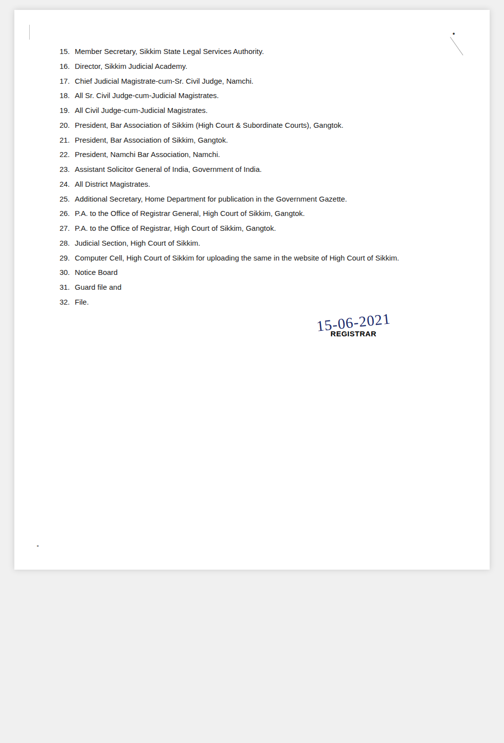•
Member Secretary, Sikkim State Legal Services Authority.
Director, Sikkim Judicial Academy.
Chief Judicial Magistrate-cum-Sr. Civil Judge, Namchi.
All Sr. Civil Judge-cum-Judicial Magistrates.
All Civil Judge-cum-Judicial Magistrates.
President, Bar Association of Sikkim (High Court & Subordinate Courts), Gangtok.
President, Bar Association of Sikkim, Gangtok.
President, Namchi Bar Association, Namchi.
Assistant Solicitor General of India, Government of India.
All District Magistrates.
Additional Secretary, Home Department for publication in the Government Gazette.
P.A. to the Office of Registrar General, High Court of Sikkim, Gangtok.
P.A. to the Office of Registrar, High Court of Sikkim, Gangtok.
Judicial Section, High Court of Sikkim.
Computer Cell, High Court of Sikkim for uploading the same in the website of High Court of Sikkim.
Notice Board
Guard file and
File.
15-06-2021
REGISTRAR
•